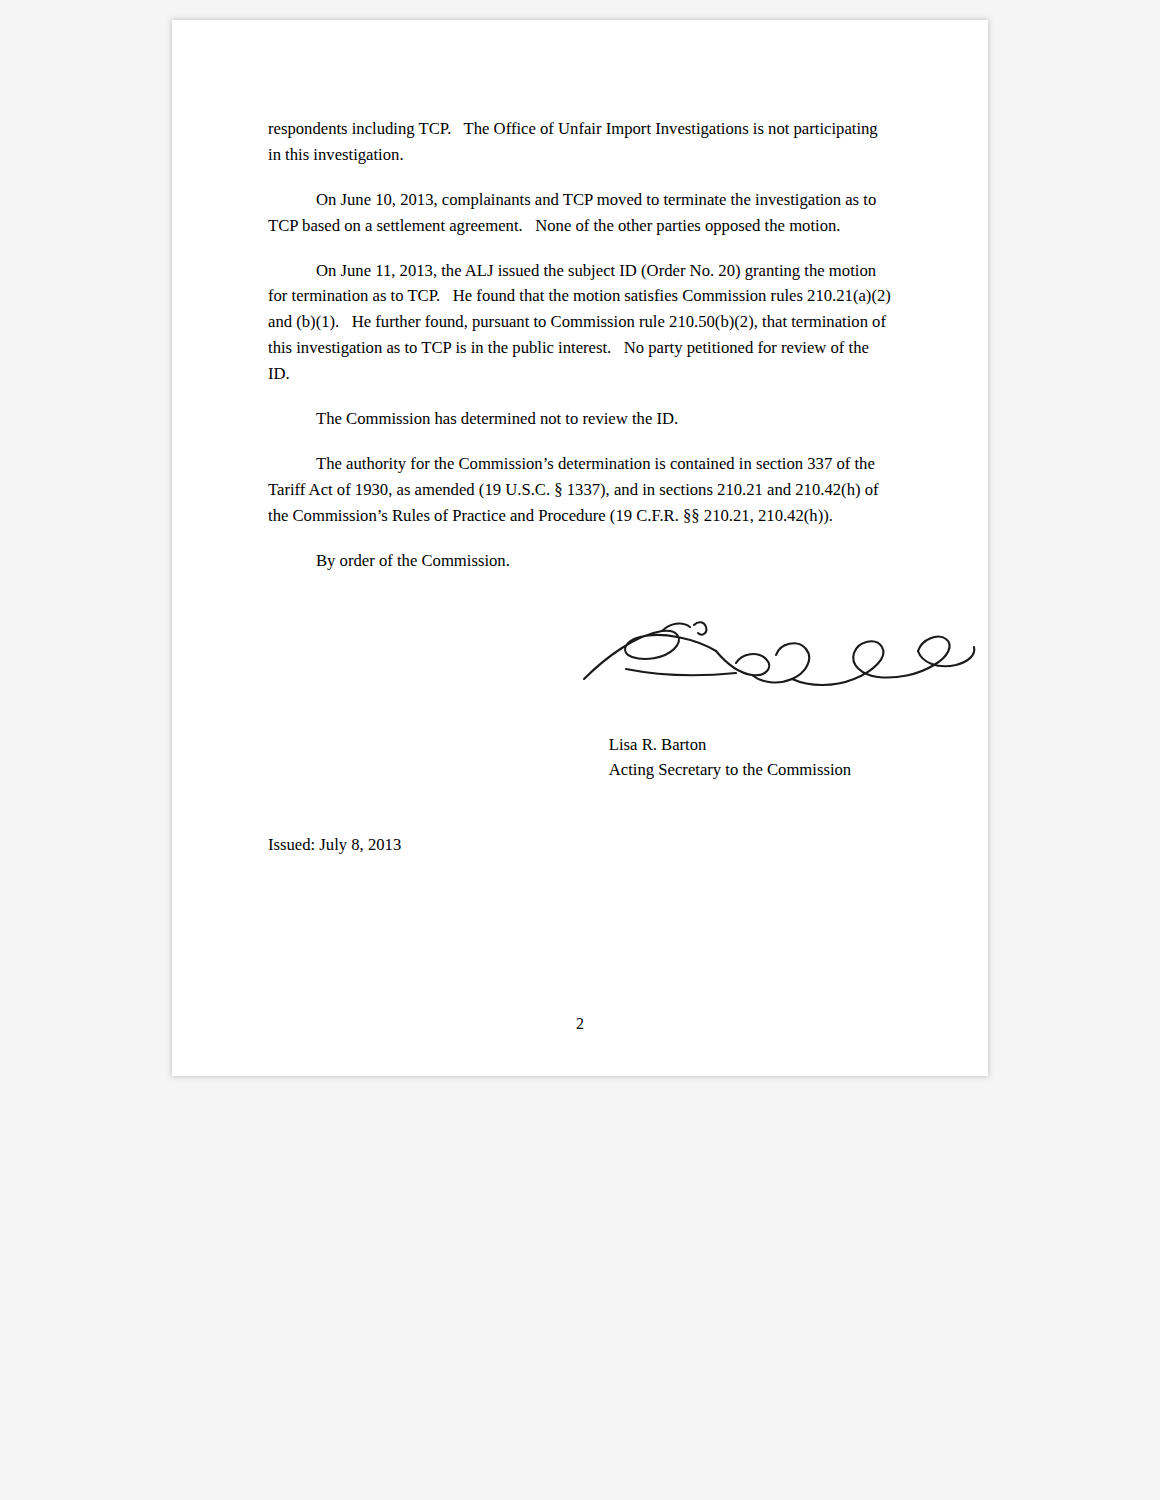respondents including TCP. The Office of Unfair Import Investigations is not participating in this investigation.
On June 10, 2013, complainants and TCP moved to terminate the investigation as to TCP based on a settlement agreement. None of the other parties opposed the motion.
On June 11, 2013, the ALJ issued the subject ID (Order No. 20) granting the motion for termination as to TCP. He found that the motion satisfies Commission rules 210.21(a)(2) and (b)(1). He further found, pursuant to Commission rule 210.50(b)(2), that termination of this investigation as to TCP is in the public interest. No party petitioned for review of the ID.
The Commission has determined not to review the ID.
The authority for the Commission’s determination is contained in section 337 of the Tariff Act of 1930, as amended (19 U.S.C. § 1337), and in sections 210.21 and 210.42(h) of the Commission’s Rules of Practice and Procedure (19 C.F.R. §§ 210.21, 210.42(h)).
By order of the Commission.
Lisa R. Barton
Acting Secretary to the Commission
Issued: July 8, 2013
2